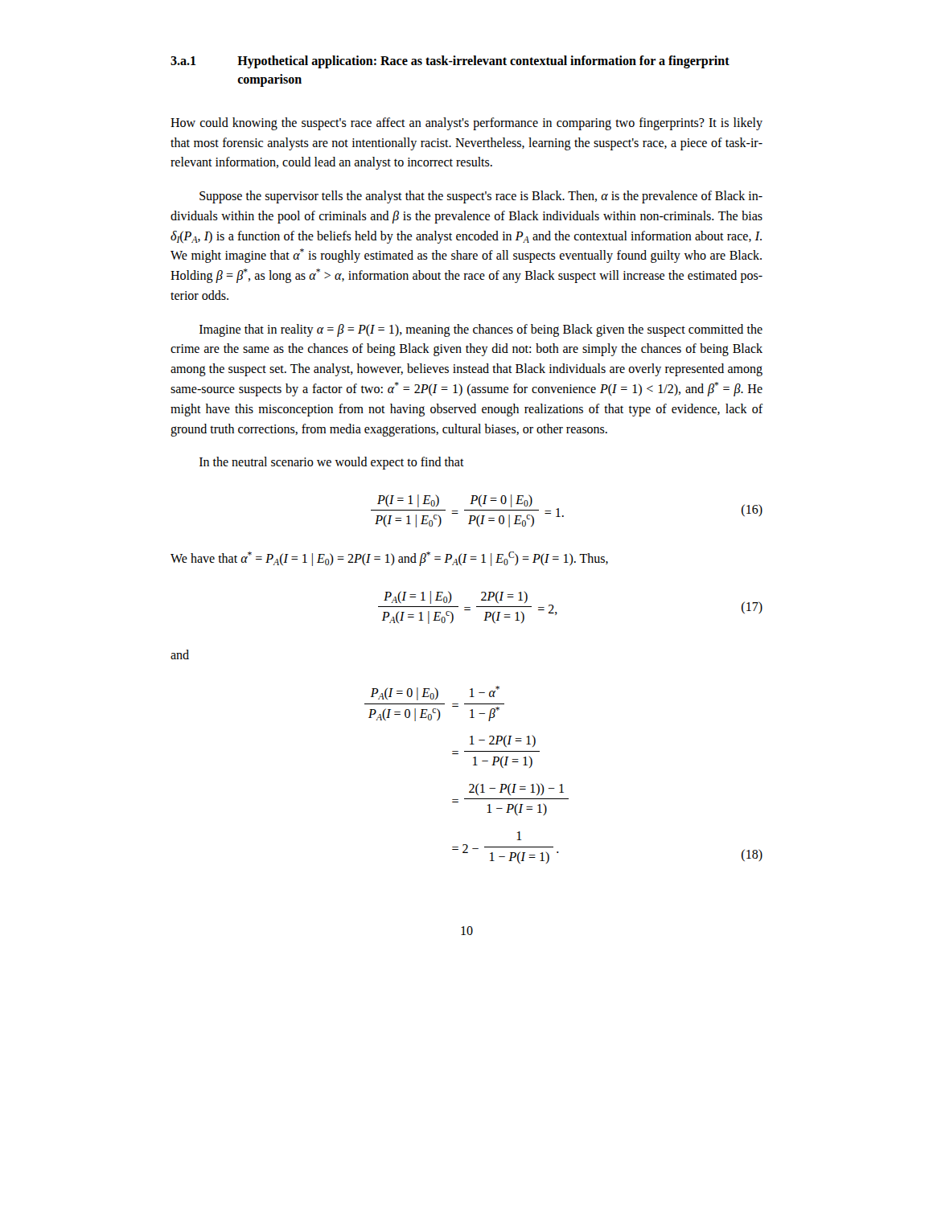3.a.1 Hypothetical application: Race as task-irrelevant contextual information for a fingerprint comparison
How could knowing the suspect's race affect an analyst's performance in comparing two fingerprints? It is likely that most forensic analysts are not intentionally racist. Nevertheless, learning the suspect's race, a piece of task-irrelevant information, could lead an analyst to incorrect results.
Suppose the supervisor tells the analyst that the suspect's race is Black. Then, α is the prevalence of Black individuals within the pool of criminals and β is the prevalence of Black individuals within non-criminals. The bias δI(PA, I) is a function of the beliefs held by the analyst encoded in PA and the contextual information about race, I. We might imagine that α* is roughly estimated as the share of all suspects eventually found guilty who are Black. Holding β = β*, as long as α* > α, information about the race of any Black suspect will increase the estimated posterior odds.
Imagine that in reality α = β = P(I = 1), meaning the chances of being Black given the suspect committed the crime are the same as the chances of being Black given they did not: both are simply the chances of being Black among the suspect set. The analyst, however, believes instead that Black individuals are overly represented among same-source suspects by a factor of two: α* = 2P(I = 1) (assume for convenience P(I = 1) < 1/2), and β* = β. He might have this misconception from not having observed enough realizations of that type of evidence, lack of ground truth corrections, from media exaggerations, cultural biases, or other reasons.
In the neutral scenario we would expect to find that
P(I = 1 | E0) P(I = 1 | E0c) = P(I = 0 | E0) P(I = 0 | E0c) = 1.
(16)
We have that α* = PA(I = 1 | E0) = 2P(I = 1) and β* = PA(I = 1 | E0C) = P(I = 1). Thus,
PA(I = 1 | E0) PA(I = 1 | E0c) = 2P(I = 1) P(I = 1) = 2,
(17)
and
PA(I = 0 | E0) PA(I = 0 | E0c)
= 1 − α* 1 − β*
= 1 − 2P(I = 1) 1 − P(I = 1)
= 2(1 − P(I = 1)) − 1 1 − P(I = 1)
= 2 − 1 1 − P(I = 1) .
(18)
10